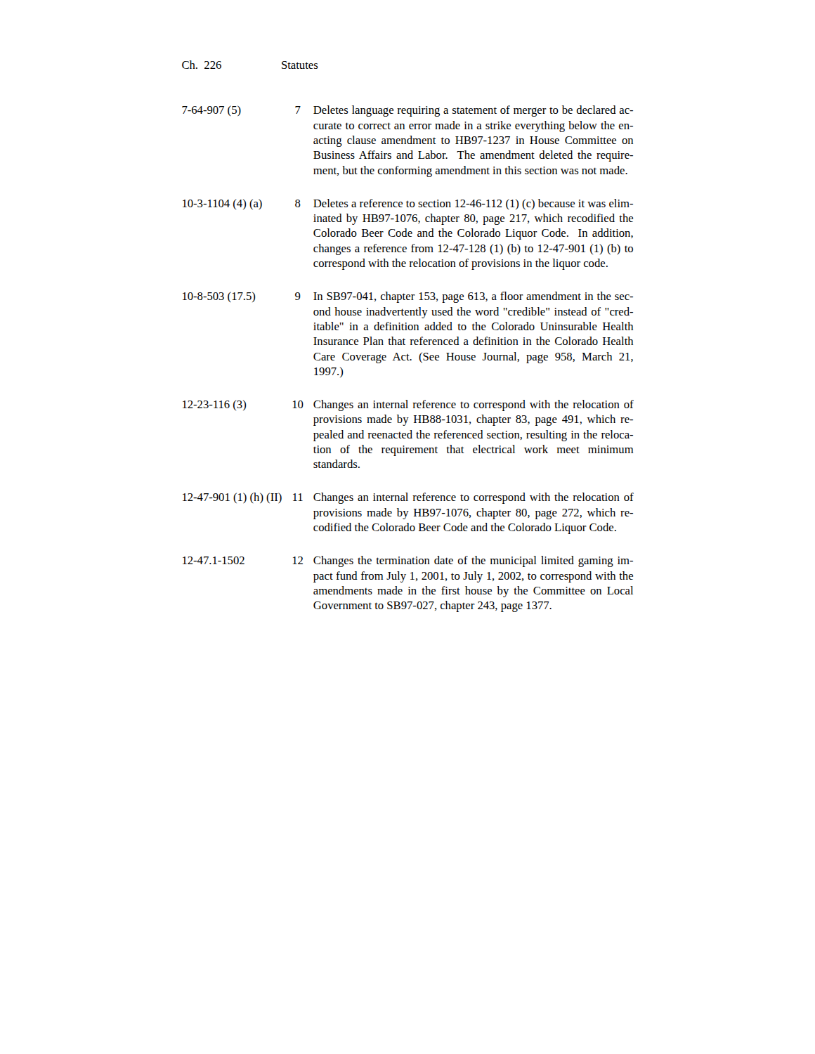Ch. 226
Statutes
| 7-64-907 (5) | 7 | Deletes language requiring a statement of merger to be declared accurate to correct an error made in a strike everything below the enacting clause amendment to HB97-1237 in House Committee on Business Affairs and Labor. The amendment deleted the requirement, but the conforming amendment in this section was not made. |
| 10-3-1104 (4) (a) | 8 | Deletes a reference to section 12-46-112 (1) (c) because it was eliminated by HB97-1076, chapter 80, page 217, which recodified the Colorado Beer Code and the Colorado Liquor Code. In addition, changes a reference from 12-47-128 (1) (b) to 12-47-901 (1) (b) to correspond with the relocation of provisions in the liquor code. |
| 10-8-503 (17.5) | 9 | In SB97-041, chapter 153, page 613, a floor amendment in the second house inadvertently used the word "credible" instead of "creditable" in a definition added to the Colorado Uninsurable Health Insurance Plan that referenced a definition in the Colorado Health Care Coverage Act. (See House Journal, page 958, March 21, 1997.) |
| 12-23-116 (3) | 10 | Changes an internal reference to correspond with the relocation of provisions made by HB88-1031, chapter 83, page 491, which repealed and reenacted the referenced section, resulting in the relocation of the requirement that electrical work meet minimum standards. |
| 12-47-901 (1) (h) (II) | 11 | Changes an internal reference to correspond with the relocation of provisions made by HB97-1076, chapter 80, page 272, which recodified the Colorado Beer Code and the Colorado Liquor Code. |
| 12-47.1-1502 | 12 | Changes the termination date of the municipal limited gaming impact fund from July 1, 2001, to July 1, 2002, to correspond with the amendments made in the first house by the Committee on Local Government to SB97-027, chapter 243, page 1377. |